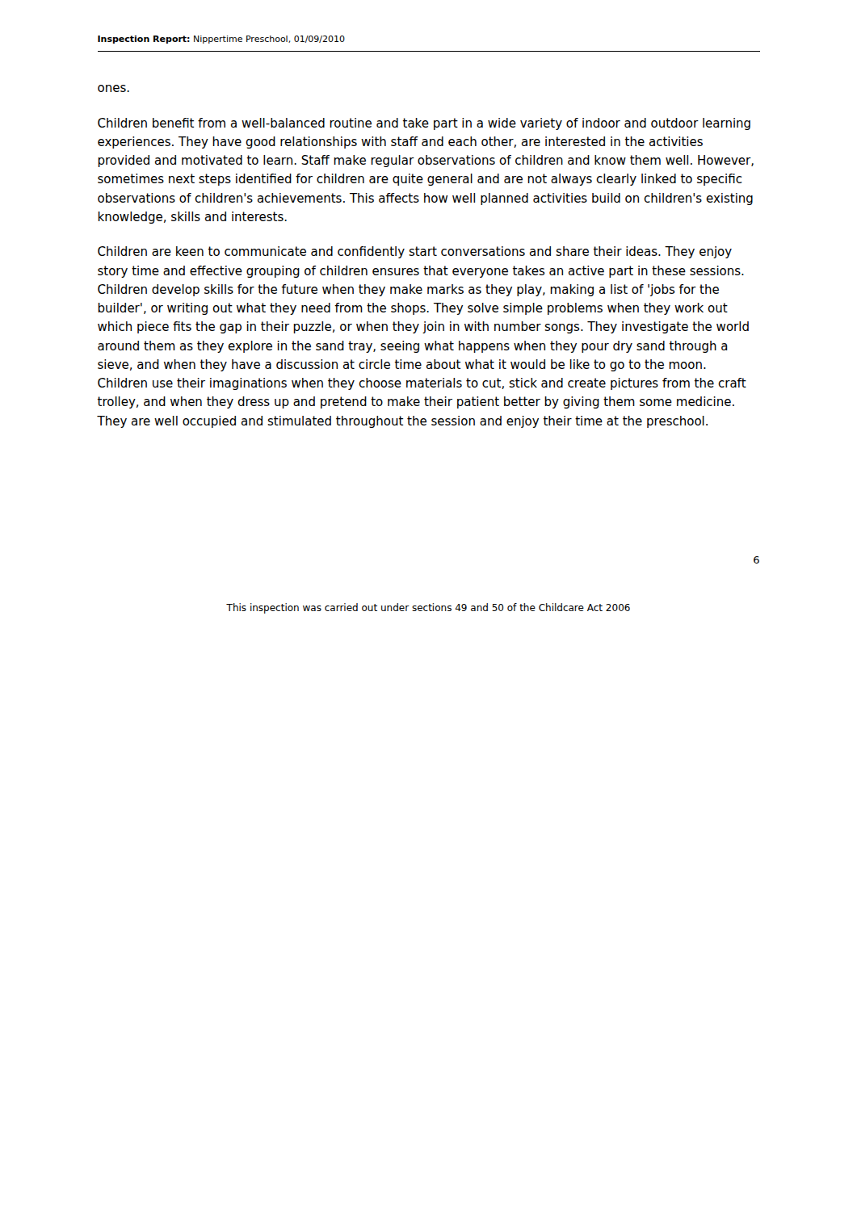Inspection Report: Nippertime Preschool, 01/09/2010
ones.
Children benefit from a well-balanced routine and take part in a wide variety of indoor and outdoor learning experiences. They have good relationships with staff and each other, are interested in the activities provided and motivated to learn. Staff make regular observations of children and know them well. However, sometimes next steps identified for children are quite general and are not always clearly linked to specific observations of children's achievements. This affects how well planned activities build on children's existing knowledge, skills and interests.
Children are keen to communicate and confidently start conversations and share their ideas. They enjoy story time and effective grouping of children ensures that everyone takes an active part in these sessions. Children develop skills for the future when they make marks as they play, making a list of 'jobs for the builder', or writing out what they need from the shops. They solve simple problems when they work out which piece fits the gap in their puzzle, or when they join in with number songs. They investigate the world around them as they explore in the sand tray, seeing what happens when they pour dry sand through a sieve, and when they have a discussion at circle time about what it would be like to go to the moon. Children use their imaginations when they choose materials to cut, stick and create pictures from the craft trolley, and when they dress up and pretend to make their patient better by giving them some medicine. They are well occupied and stimulated throughout the session and enjoy their time at the preschool.
6
This inspection was carried out under sections 49 and 50 of the Childcare Act 2006